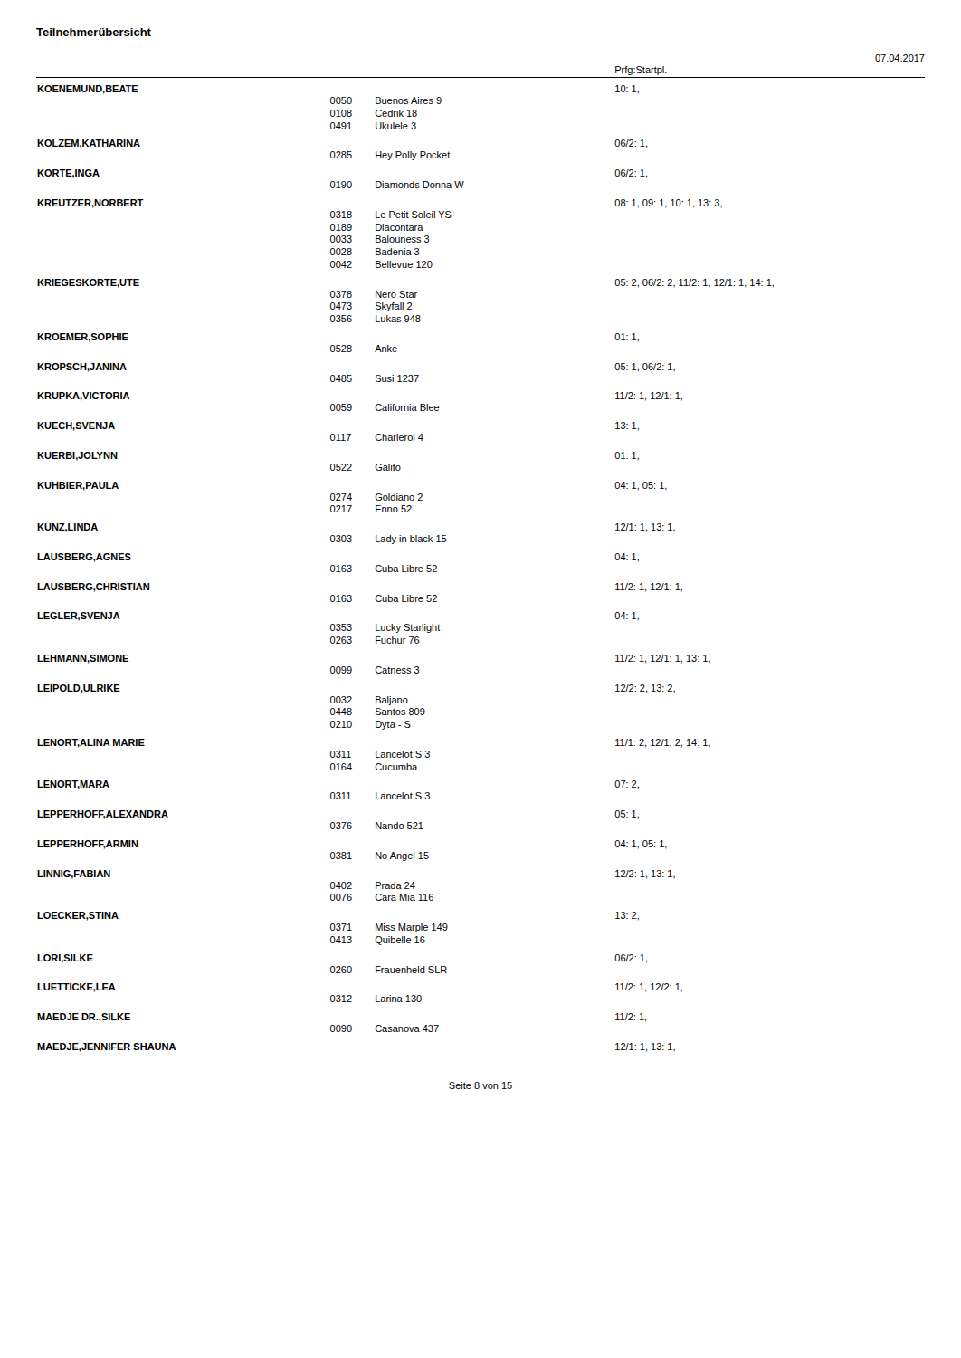Teilnehmerübersicht
07.04.2017
| | | | Prfg:Startpl. |
| Koenemund,Beate | | | 10: 1, |
| | 0050 | Buenos Aires 9 | |
| | 0108 | Cedrik 18 | |
| | 0491 | Ukulele 3 | |
| Kolzem,Katharina | | | 06/2: 1, |
| | 0285 | Hey Polly Pocket | |
| Korte,Inga | | | 06/2: 1, |
| | 0190 | Diamonds Donna W | |
| Kreutzer,Norbert | | | 08: 1, 09: 1, 10: 1, 13: 3, |
| | 0318 | Le Petit Soleil YS | |
| | 0189 | Diacontara | |
| | 0033 | Balouness 3 | |
| | 0028 | Badenia 3 | |
| | 0042 | Bellevue 120 | |
| Kriegeskorte,Ute | | | 05: 2, 06/2: 2, 11/2: 1, 12/1: 1, 14: 1, |
| | 0378 | Nero Star | |
| | 0473 | Skyfall 2 | |
| | 0356 | Lukas 948 | |
| Kroemer,Sophie | | | 01: 1, |
| | 0528 | Anke | |
| Kropsch,Janina | | | 05: 1, 06/2: 1, |
| | 0485 | Susi 1237 | |
| Krupka,Victoria | | | 11/2: 1, 12/1: 1, |
| | 0059 | California Blee | |
| Kuech,Svenja | | | 13: 1, |
| | 0117 | Charleroi 4 | |
| Kuerbi,Jolynn | | | 01: 1, |
| | 0522 | Galito | |
| Kuhbier,Paula | | | 04: 1, 05: 1, |
| | 0274 | Goldiano 2 | |
| | 0217 | Enno 52 | |
| Kunz,Linda | | | 12/1: 1, 13: 1, |
| | 0303 | Lady in black 15 | |
| Lausberg,Agnes | | | 04: 1, |
| | 0163 | Cuba Libre 52 | |
| Lausberg,Christian | | | 11/2: 1, 12/1: 1, |
| | 0163 | Cuba Libre 52 | |
| Legler,Svenja | | | 04: 1, |
| | 0353 | Lucky Starlight | |
| | 0263 | Fuchur 76 | |
| Lehmann,Simone | | | 11/2: 1, 12/1: 1, 13: 1, |
| | 0099 | Catness 3 | |
| Leipold,Ulrike | | | 12/2: 2, 13: 2, |
| | 0032 | Baljano | |
| | 0448 | Santos 809 | |
| | 0210 | Dyta - S | |
| Lenort,Alina Marie | | | 11/1: 2, 12/1: 2, 14: 1, |
| | 0311 | Lancelot S 3 | |
| | 0164 | Cucumba | |
| Lenort,Mara | | | 07: 2, |
| | 0311 | Lancelot S 3 | |
| Lepperhoff,Alexandra | | | 05: 1, |
| | 0376 | Nando 521 | |
| Lepperhoff,Armin | | | 04: 1, 05: 1, |
| | 0381 | No Angel 15 | |
| Linnig,Fabian | | | 12/2: 1, 13: 1, |
| | 0402 | Prada 24 | |
| | 0076 | Cara Mia 116 | |
| Loecker,Stina | | | 13: 2, |
| | 0371 | Miss Marple 149 | |
| | 0413 | Quibelle 16 | |
| Lori,Silke | | | 06/2: 1, |
| | 0260 | Frauenheld SLR | |
| Luetticke,Lea | | | 11/2: 1, 12/2: 1, |
| | 0312 | Larina 130 | |
| Maedje Dr.,Silke | | | 11/2: 1, |
| | 0090 | Casanova 437 | |
| Maedje,Jennifer Shauna | | | 12/1: 1, 13: 1, |
Seite 8 von 15